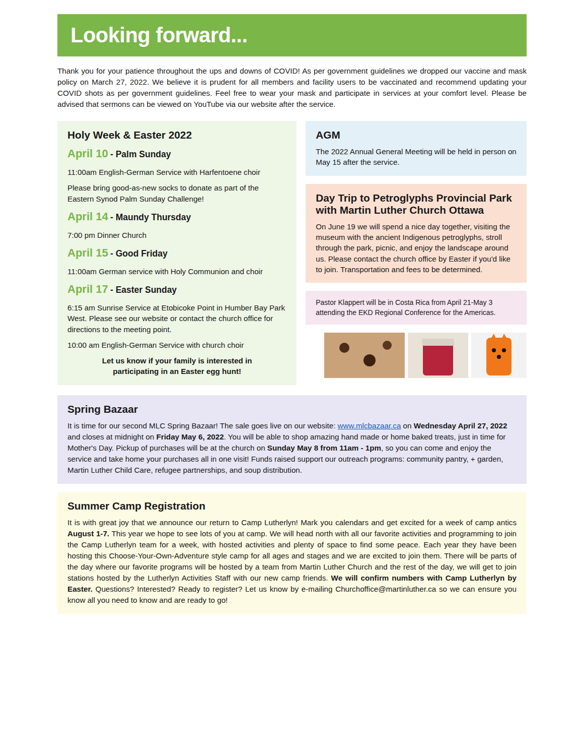Looking forward...
Thank you for your patience throughout the ups and downs of COVID! As per government guidelines we dropped our vaccine and mask policy on March 27, 2022. We believe it is prudent for all members and facility users to be vaccinated and recommend updating your COVID shots as per government guidelines. Feel free to wear your mask and participate in services at your comfort level. Please be advised that sermons can be viewed on YouTube via our website after the service.
Holy Week & Easter 2022
April 10 - Palm Sunday
11:00am English-German Service with Harfentoene choir
Please bring good-as-new socks to donate as part of the Eastern Synod Palm Sunday Challenge!
April 14 - Maundy Thursday
7:00 pm Dinner Church
April 15 - Good Friday
11:00am German service with Holy Communion and choir
April 17 - Easter Sunday
6:15 am Sunrise Service at Etobicoke Point in Humber Bay Park West. Please see our website or contact the church office for directions to the meeting point.
10:00 am English-German Service with church choir
Let us know if your family is interested in
participating in an Easter egg hunt!
AGM
The 2022 Annual General Meeting will be held in person on May 15 after the service.
Day Trip to Petroglyphs Provincial Park with Martin Luther Church Ottawa
On June 19 we will spend a nice day together, visiting the museum with the ancient Indigenous petroglyphs, stroll through the park, picnic, and enjoy the landscape around us. Please contact the church office by Easter if you'd like to join. Transportation and fees to be determined.
Pastor Klappert will be in Costa Rica from April 21-May 3 attending the EKD Regional Conference for the Americas.
Spring Bazaar
It is time for our second MLC Spring Bazaar! The sale goes live on our website: www.mlcbazaar.ca on Wednesday April 27, 2022 and closes at midnight on Friday May 6, 2022. You will be able to shop amazing hand made or home baked treats, just in time for Mother's Day. Pickup of purchases will be at the church on Sunday May 8 from 11am - 1pm, so you can come and enjoy the service and take home your purchases all in one visit! Funds raised support our outreach programs: community pantry, + garden, Martin Luther Child Care, refugee partnerships, and soup distribution.
Summer Camp Registration
It is with great joy that we announce our return to Camp Lutherlyn! Mark you calendars and get excited for a week of camp antics August 1-7. This year we hope to see lots of you at camp. We will head north with all our favorite activities and programming to join the Camp Lutherlyn team for a week, with hosted activities and plenty of space to find some peace. Each year they have been hosting this Choose-Your-Own-Adventure style camp for all ages and stages and we are excited to join them. There will be parts of the day where our favorite programs will be hosted by a team from Martin Luther Church and the rest of the day, we will get to join stations hosted by the Lutherlyn Activities Staff with our new camp friends. We will confirm numbers with Camp Lutherlyn by Easter. Questions? Interested? Ready to register? Let us know by e-mailing Churchoffice@martinluther.ca so we can ensure you know all you need to know and are ready to go!